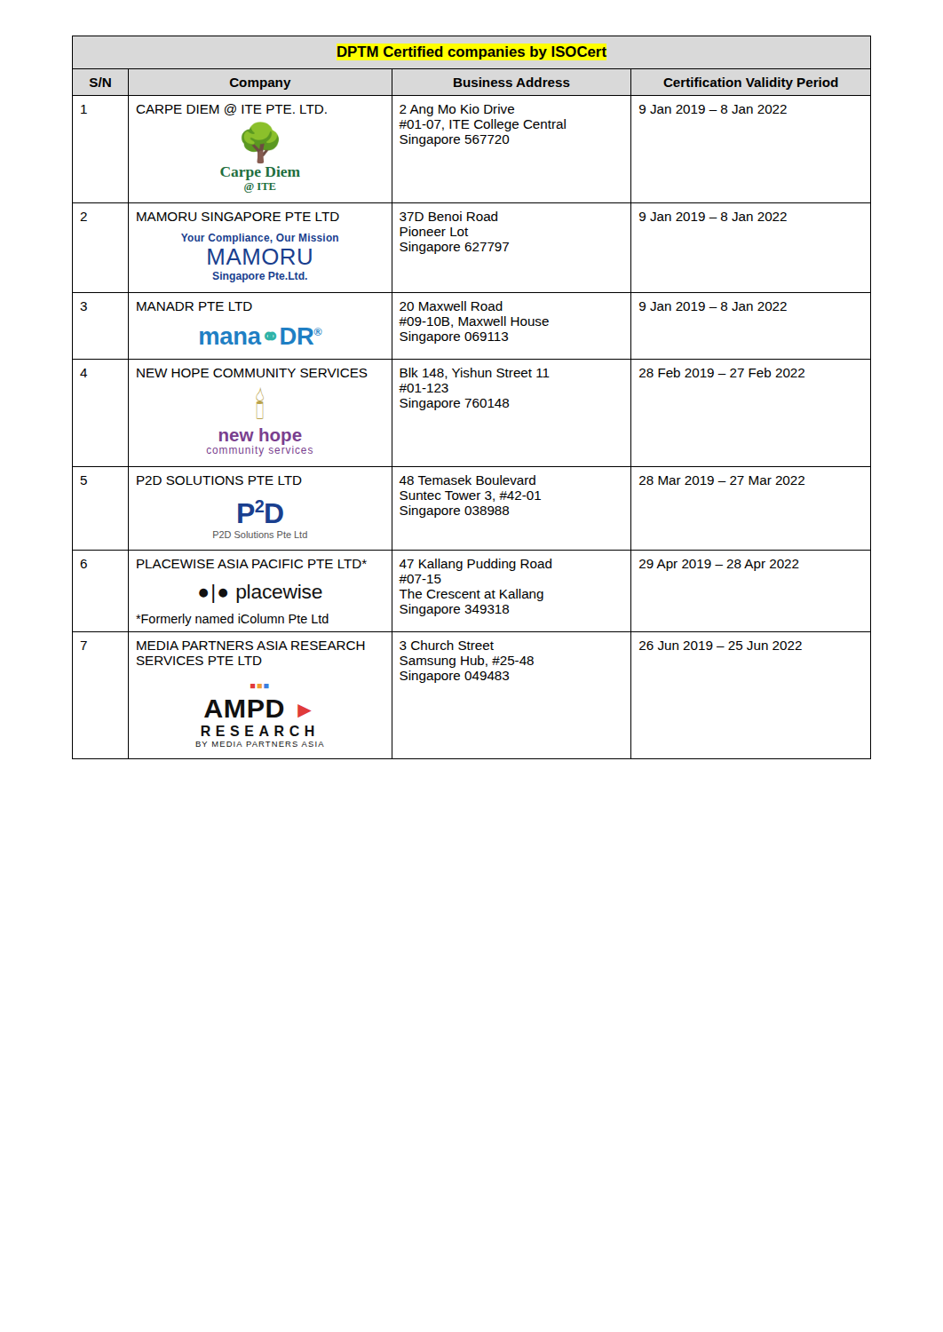DPTM Certified companies by ISOCert
| S/N | Company | Business Address | Certification Validity Period |
| --- | --- | --- | --- |
| 1 | CARPE DIEM @ ITE PTE. LTD. 🌳 Carpe Diem @ ITE | 2 Ang Mo Kio Drive #01-07, ITE College Central Singapore 567720 | 9 Jan 2019 – 8 Jan 2022 |
| 2 | MAMORU SINGAPORE PTE LTD Your Compliance, Our Mission MAMORU Singapore Pte.Ltd. | 37D Benoi Road Pioneer Lot Singapore 627797 | 9 Jan 2019 – 8 Jan 2022 |
| 3 | MANADR PTE LTD mana ⚭ DR ® | 20 Maxwell Road #09-10B, Maxwell House Singapore 069113 | 9 Jan 2019 – 8 Jan 2022 |
| 4 | NEW HOPE COMMUNITY SERVICES 🕯 new hope community services | Blk 148, Yishun Street 11 #01-123 Singapore 760148 | 28 Feb 2019 – 27 Feb 2022 |
| 5 | P2D SOLUTIONS PTE LTD P 2 D P2D Solutions Pte Ltd | 48 Temasek Boulevard Suntec Tower 3, #42-01 Singapore 038988 | 28 Mar 2019 – 27 Mar 2022 |
| 6 | PLACEWISE ASIA PACIFIC PTE LTD* ●/● placewise *Formerly named iColumn Pte Ltd | 47 Kallang Pudding Road #07-15 The Crescent at Kallang Singapore 349318 | 29 Apr 2019 – 28 Apr 2022 |
| 7 | MEDIA PARTNERS ASIA RESEARCH SERVICES PTE LTD ■ ■ ■ AMPD ► RESEARCH BY MEDIA PARTNERS ASIA | 3 Church Street Samsung Hub, #25-48 Singapore 049483 | 26 Jun 2019 – 25 Jun 2022 |